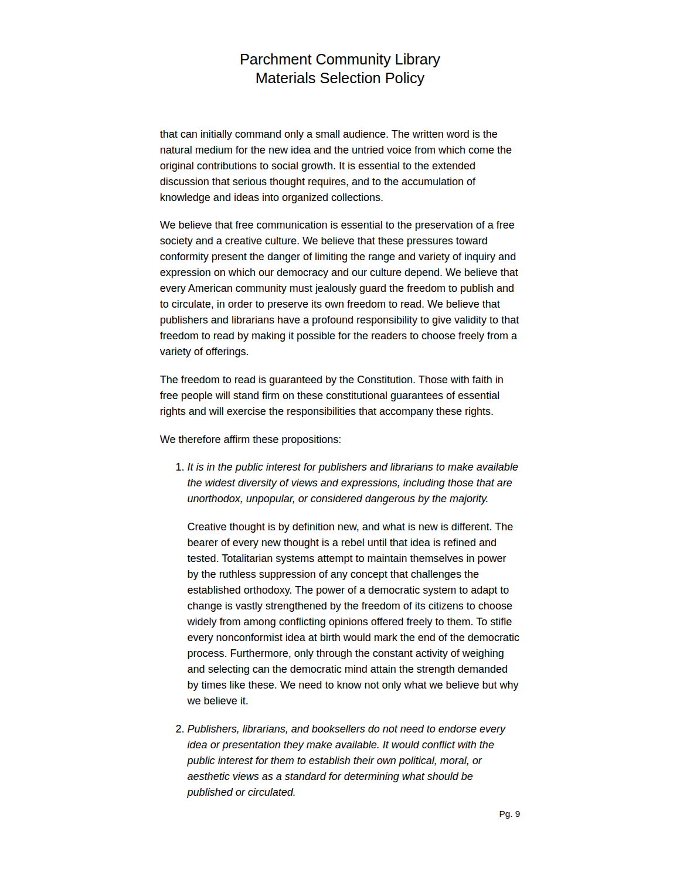Parchment Community Library Materials Selection Policy
that can initially command only a small audience. The written word is the natural medium for the new idea and the untried voice from which come the original contributions to social growth. It is essential to the extended discussion that serious thought requires, and to the accumulation of knowledge and ideas into organized collections.
We believe that free communication is essential to the preservation of a free society and a creative culture. We believe that these pressures toward conformity present the danger of limiting the range and variety of inquiry and expression on which our democracy and our culture depend. We believe that every American community must jealously guard the freedom to publish and to circulate, in order to preserve its own freedom to read. We believe that publishers and librarians have a profound responsibility to give validity to that freedom to read by making it possible for the readers to choose freely from a variety of offerings.
The freedom to read is guaranteed by the Constitution. Those with faith in free people will stand firm on these constitutional guarantees of essential rights and will exercise the responsibilities that accompany these rights.
We therefore affirm these propositions:
It is in the public interest for publishers and librarians to make available the widest diversity of views and expressions, including those that are unorthodox, unpopular, or considered dangerous by the majority.
Creative thought is by definition new, and what is new is different. The bearer of every new thought is a rebel until that idea is refined and tested. Totalitarian systems attempt to maintain themselves in power by the ruthless suppression of any concept that challenges the established orthodoxy. The power of a democratic system to adapt to change is vastly strengthened by the freedom of its citizens to choose widely from among conflicting opinions offered freely to them. To stifle every nonconformist idea at birth would mark the end of the democratic process. Furthermore, only through the constant activity of weighing and selecting can the democratic mind attain the strength demanded by times like these. We need to know not only what we believe but why we believe it.
Publishers, librarians, and booksellers do not need to endorse every idea or presentation they make available. It would conflict with the public interest for them to establish their own political, moral, or aesthetic views as a standard for determining what should be published or circulated.
Pg. 9